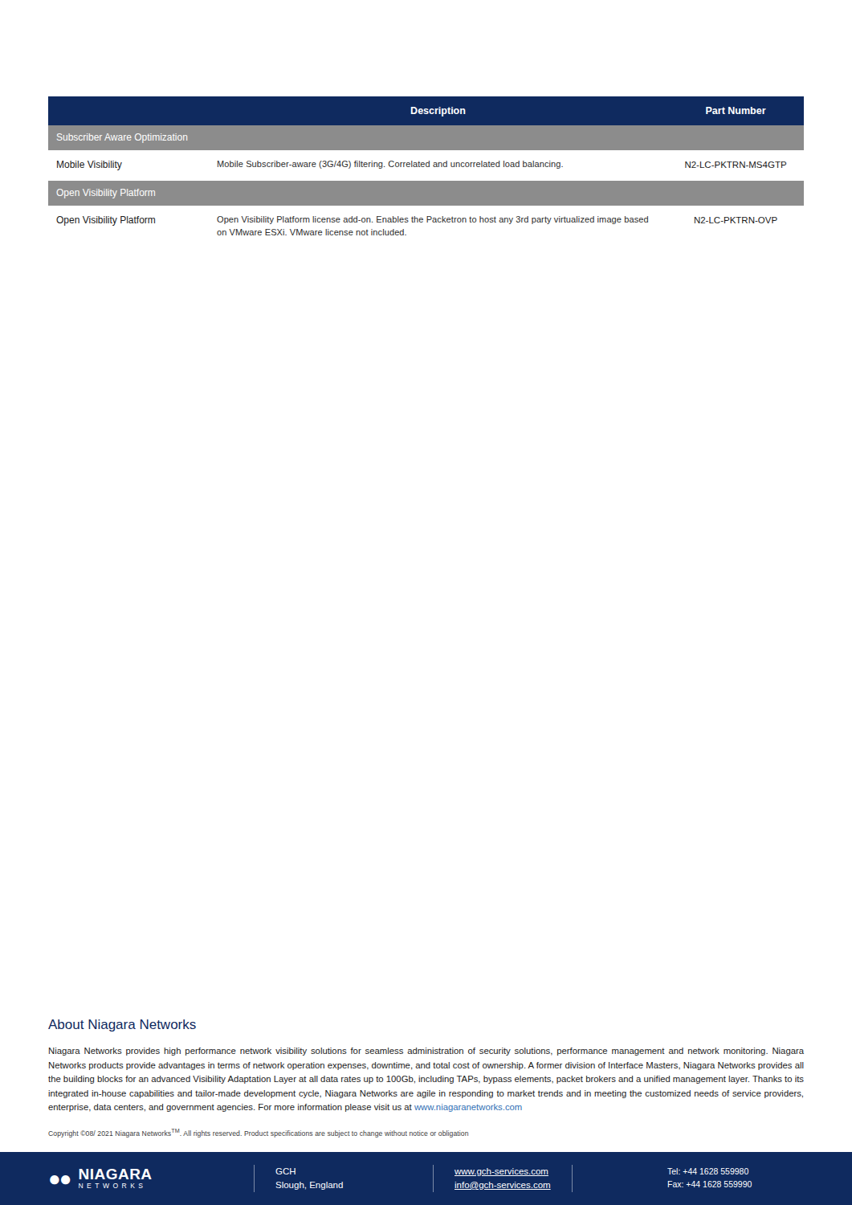| | Description | Part Number |
| --- | --- | --- |
| Subscriber Aware Optimization |
| Mobile Visibility | Mobile Subscriber-aware (3G/4G) filtering. Correlated and uncorrelated load balancing. | N2-LC-PKTRN-MS4GTP |
| Open Visibility Platform |
| Open Visibility Platform | Open Visibility Platform license add-on. Enables the Packetron to host any 3rd party virtualized image based on VMware ESXi. VMware license not included. | N2-LC-PKTRN-OVP |
About Niagara Networks
Niagara Networks provides high performance network visibility solutions for seamless administration of security solutions, performance management and network monitoring. Niagara Networks products provide advantages in terms of network operation expenses, downtime, and total cost of ownership. A former division of Interface Masters, Niagara Networks provides all the building blocks for an advanced Visibility Adaptation Layer at all data rates up to 100Gb, including TAPs, bypass elements, packet brokers and a unified management layer. Thanks to its integrated in-house capabilities and tailor-made development cycle, Niagara Networks are agile in responding to market trends and in meeting the customized needs of service providers, enterprise, data centers, and government agencies. For more information please visit us at www.niagaranetworks.com
Copyright ©08/ 2021 Niagara NetworksTM. All rights reserved. Product specifications are subject to change without notice or obligation
●● NIAGARA NETWORKS
GCH
Slough, England
www.gch-services.com info@gch-services.com
Tel: +44 1628 559980
Fax: +44 1628 559990